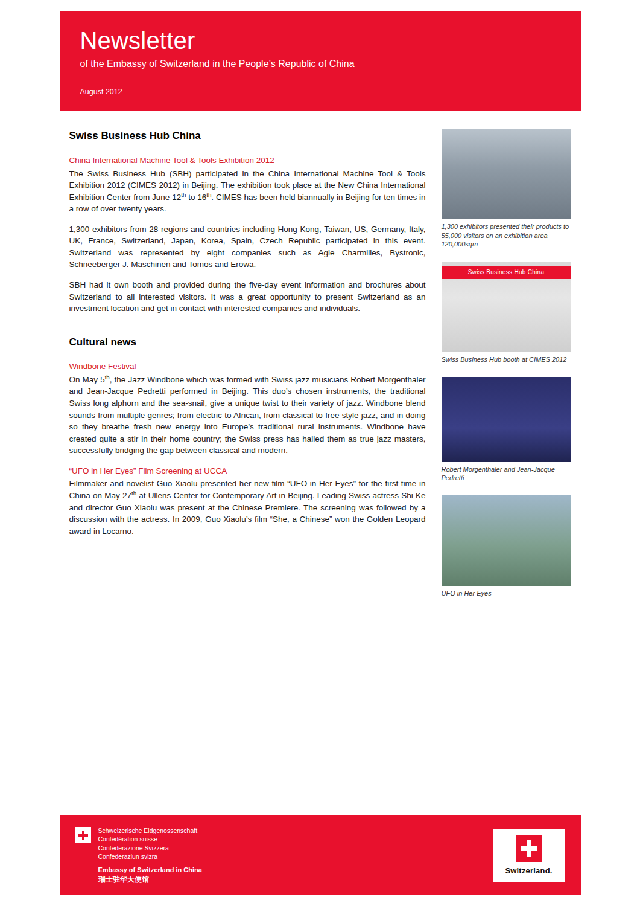Newsletter
of the Embassy of Switzerland in the People’s Republic of China
August 2012
Swiss Business Hub China
China International Machine Tool & Tools Exhibition 2012
The Swiss Business Hub (SBH) participated in the China International Machine Tool & Tools Exhibition 2012 (CIMES 2012) in Beijing. The exhibition took place at the New China International Exhibition Center from June 12th to 16th. CIMES has been held biannually in Beijing for ten times in a row of over twenty years.
1,300 exhibitors from 28 regions and countries including Hong Kong, Taiwan, US, Germany, Italy, UK, France, Switzerland, Japan, Korea, Spain, Czech Republic participated in this event. Switzerland was represented by eight companies such as Agie Charmilles, Bystronic, Schneeberger J. Maschinen and Tomos and Erowa.
SBH had it own booth and provided during the five-day event information and brochures about Switzerland to all interested visitors. It was a great opportunity to present Switzerland as an investment location and get in contact with interested companies and individuals.
Cultural news
Windbone Festival
On May 5th, the Jazz Windbone which was formed with Swiss jazz musicians Robert Morgenthaler and Jean-Jacque Pedretti performed in Beijing. This duo’s chosen instruments, the traditional Swiss long alphorn and the sea-snail, give a unique twist to their variety of jazz. Windbone blend sounds from multiple genres; from electric to African, from classical to free style jazz, and in doing so they breathe fresh new energy into Europe’s traditional rural instruments. Windbone have created quite a stir in their home country; the Swiss press has hailed them as true jazz masters, successfully bridging the gap between classical and modern.
“UFO in Her Eyes” Film Screening at UCCA
Filmmaker and novelist Guo Xiaolu presented her new film “UFO in Her Eyes” for the first time in China on May 27th at Ullens Center for Contemporary Art in Beijing. Leading Swiss actress Shi Ke and director Guo Xiaolu was present at the Chinese Premiere. The screening was followed by a discussion with the actress. In 2009, Guo Xiaolu’s film “She, a Chinese” won the Golden Leopard award in Locarno.
1,300 exhibitors presented their products to 55,000 visitors on an exhibition area 120,000sqm
Swiss Business Hub booth at CIMES 2012
Robert Morgenthaler and Jean-Jacque Pedretti
UFO in Her Eyes
Schweizerische Eidgenossenschaft
Confédération suisse
Confederazione Svizzera
Confederaziun svizra
Embassy of Switzerland in China
瑞士驻华大使馆
Switzerland.